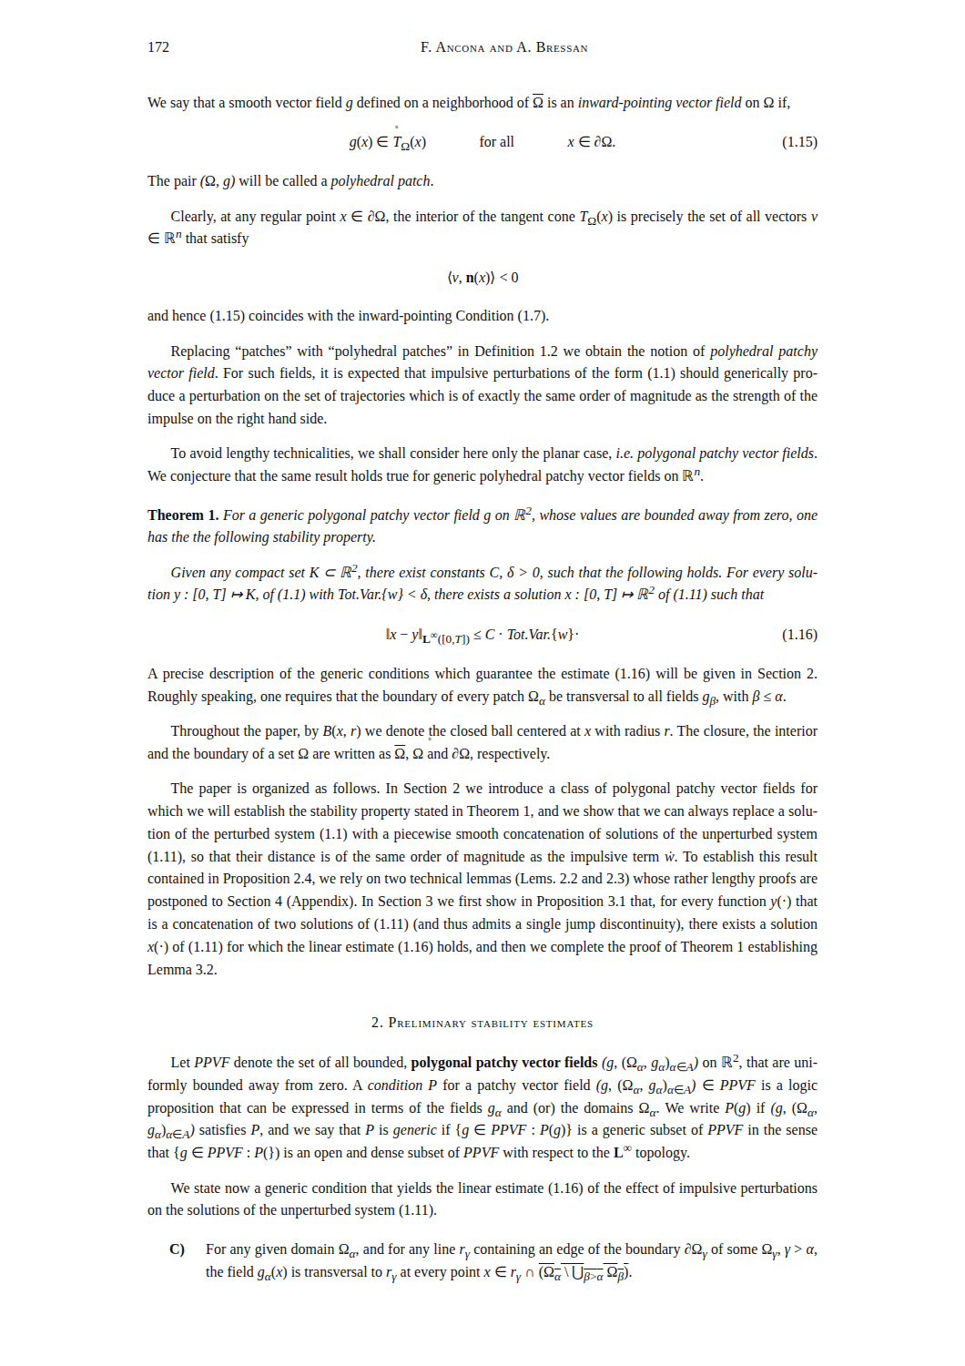172 F. Ancona and A. Bressan
We say that a smooth vector field g defined on a neighborhood of Ω is an inward-pointing vector field on Ω if,
g(x) ∈ TΩ(x) for all x ∈ ∂Ω. (1.15)
The pair (Ω, g) will be called a polyhedral patch.
Clearly, at any regular point x ∈ ∂Ω, the interior of the tangent cone TΩ(x) is precisely the set of all vectors v ∈ ℝn that satisfy
⟨v, n(x)⟩ < 0
and hence (1.15) coincides with the inward-pointing Condition (1.7).
Replacing “patches” with “polyhedral patches” in Definition 1.2 we obtain the notion of polyhedral patchy vector field. For such fields, it is expected that impulsive perturbations of the form (1.1) should generically produce a perturbation on the set of trajectories which is of exactly the same order of magnitude as the strength of the impulse on the right hand side.
To avoid lengthy technicalities, we shall consider here only the planar case, i.e. polygonal patchy vector fields. We conjecture that the same result holds true for generic polyhedral patchy vector fields on ℝn.
Theorem 1. For a generic polygonal patchy vector field g on ℝ2, whose values are bounded away from zero, one has the the following stability property.
Given any compact set K ⊂ ℝ2, there exist constants C, δ > 0, such that the following holds. For every solution y : [0, T] ↦ K, of (1.1) with Tot.Var.{w} < δ, there exists a solution x : [0, T] ↦ ℝ2 of (1.11) such that
‖x − y‖L∞([0,T]) ≤ C · Tot.Var.{w}· (1.16)
A precise description of the generic conditions which guarantee the estimate (1.16) will be given in Section 2. Roughly speaking, one requires that the boundary of every patch Ωα be transversal to all fields gβ, with β ≤ α.
Throughout the paper, by B(x, r) we denote the closed ball centered at x with radius r. The closure, the interior and the boundary of a set Ω are written as Ω, Ω and ∂Ω, respectively.
The paper is organized as follows. In Section 2 we introduce a class of polygonal patchy vector fields for which we will establish the stability property stated in Theorem 1, and we show that we can always replace a solution of the perturbed system (1.1) with a piecewise smooth concatenation of solutions of the unperturbed system (1.11), so that their distance is of the same order of magnitude as the impulsive term ẇ. To establish this result contained in Proposition 2.4, we rely on two technical lemmas (Lems. 2.2 and 2.3) whose rather lengthy proofs are postponed to Section 4 (Appendix). In Section 3 we first show in Proposition 3.1 that, for every function y(·) that is a concatenation of two solutions of (1.11) (and thus admits a single jump discontinuity), there exists a solution x(·) of (1.11) for which the linear estimate (1.16) holds, and then we complete the proof of Theorem 1 establishing Lemma 3.2.
2. Preliminary stability estimates
Let PPVF denote the set of all bounded, polygonal patchy vector fields (g, (Ωα, gα)α∈A) on ℝ2, that are uniformly bounded away from zero. A condition P for a patchy vector field (g, (Ωα, gα)α∈A) ∈ PPVF is a logic proposition that can be expressed in terms of the fields gα and (or) the domains Ωα. We write P(g) if (g, (Ωα, gα)α∈A) satisfies P, and we say that P is generic if {g ∈ PPVF : P(g)} is a generic subset of PPVF in the sense that {g ∈ PPVF : P(}) is an open and dense subset of PPVF with respect to the L∞ topology.
We state now a generic condition that yields the linear estimate (1.16) of the effect of impulsive perturbations on the solutions of the unperturbed system (1.11).
C) For any given domain Ωα, and for any line rγ containing an edge of the boundary ∂Ωγ of some Ωγ, γ > α, the field gα(x) is transversal to rγ at every point x ∈ rγ ∩ (Ωα \ ⋃β>α Ωβ).